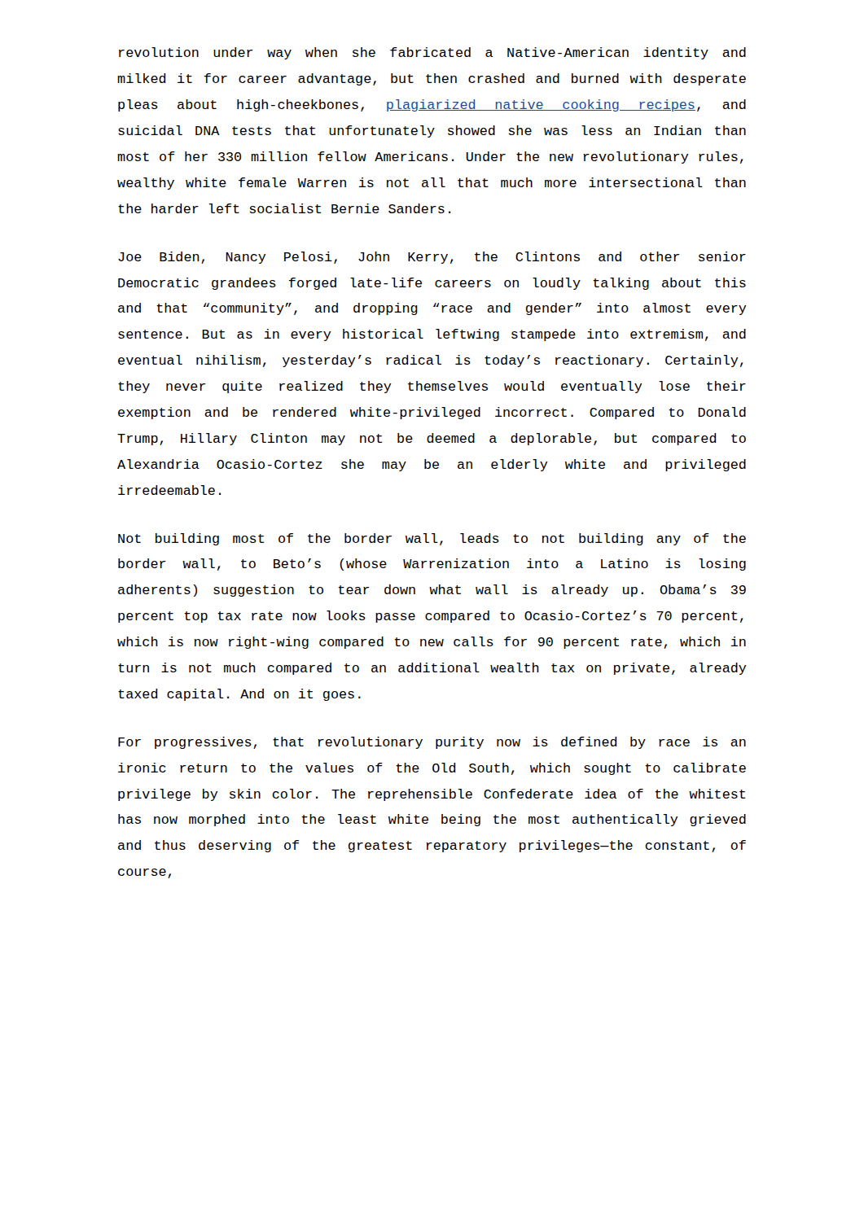revolution under way when she fabricated a Native-American identity and milked it for career advantage, but then crashed and burned with desperate pleas about high-cheekbones, plagiarized native cooking recipes, and suicidal DNA tests that unfortunately showed she was less an Indian than most of her 330 million fellow Americans. Under the new revolutionary rules, wealthy white female Warren is not all that much more intersectional than the harder left socialist Bernie Sanders.
Joe Biden, Nancy Pelosi, John Kerry, the Clintons and other senior Democratic grandees forged late-life careers on loudly talking about this and that “community”, and dropping “race and gender” into almost every sentence. But as in every historical leftwing stampede into extremism, and eventual nihilism, yesterday’s radical is today’s reactionary. Certainly, they never quite realized they themselves would eventually lose their exemption and be rendered white-privileged incorrect. Compared to Donald Trump, Hillary Clinton may not be deemed a deplorable, but compared to Alexandria Ocasio-Cortez she may be an elderly white and privileged irredeemable.
Not building most of the border wall, leads to not building any of the border wall, to Beto’s (whose Warrenization into a Latino is losing adherents) suggestion to tear down what wall is already up. Obama’s 39 percent top tax rate now looks passe compared to Ocasio-Cortez’s 70 percent, which is now right-wing compared to new calls for 90 percent rate, which in turn is not much compared to an additional wealth tax on private, already taxed capital. And on it goes.
For progressives, that revolutionary purity now is defined by race is an ironic return to the values of the Old South, which sought to calibrate privilege by skin color. The reprehensible Confederate idea of the whitest has now morphed into the least white being the most authentically grieved and thus deserving of the greatest reparatory privileges—the constant, of course,